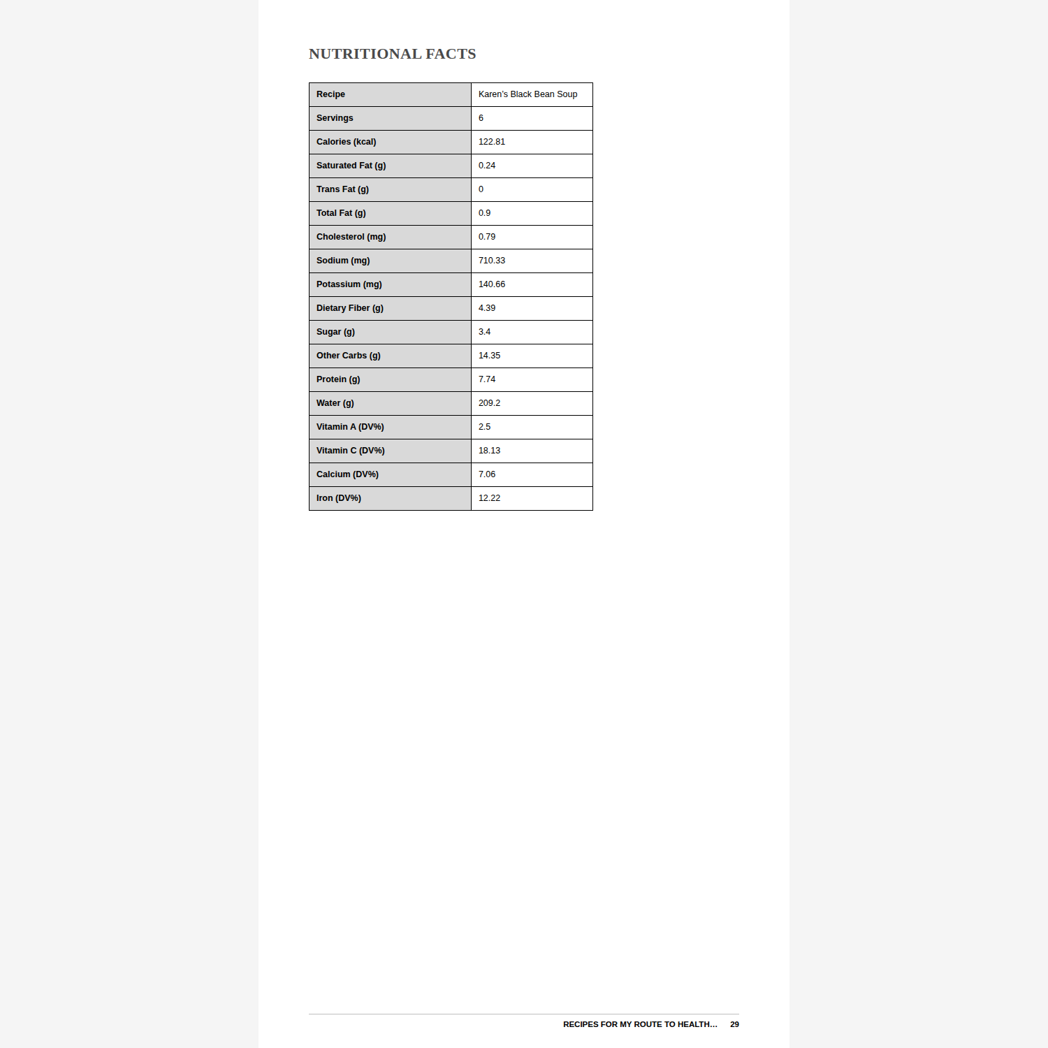NUTRITIONAL FACTS
| Recipe | Karen’s Black Bean Soup |
| Servings | 6 |
| Calories (kcal) | 122.81 |
| Saturated Fat (g) | 0.24 |
| Trans Fat (g) | 0 |
| Total Fat (g) | 0.9 |
| Cholesterol (mg) | 0.79 |
| Sodium (mg) | 710.33 |
| Potassium (mg) | 140.66 |
| Dietary Fiber (g) | 4.39 |
| Sugar (g) | 3.4 |
| Other Carbs (g) | 14.35 |
| Protein (g) | 7.74 |
| Water (g) | 209.2 |
| Vitamin A (DV%) | 2.5 |
| Vitamin C (DV%) | 18.13 |
| Calcium (DV%) | 7.06 |
| Iron (DV%) | 12.22 |
RECIPES FOR MY ROUTE TO HEALTH…29